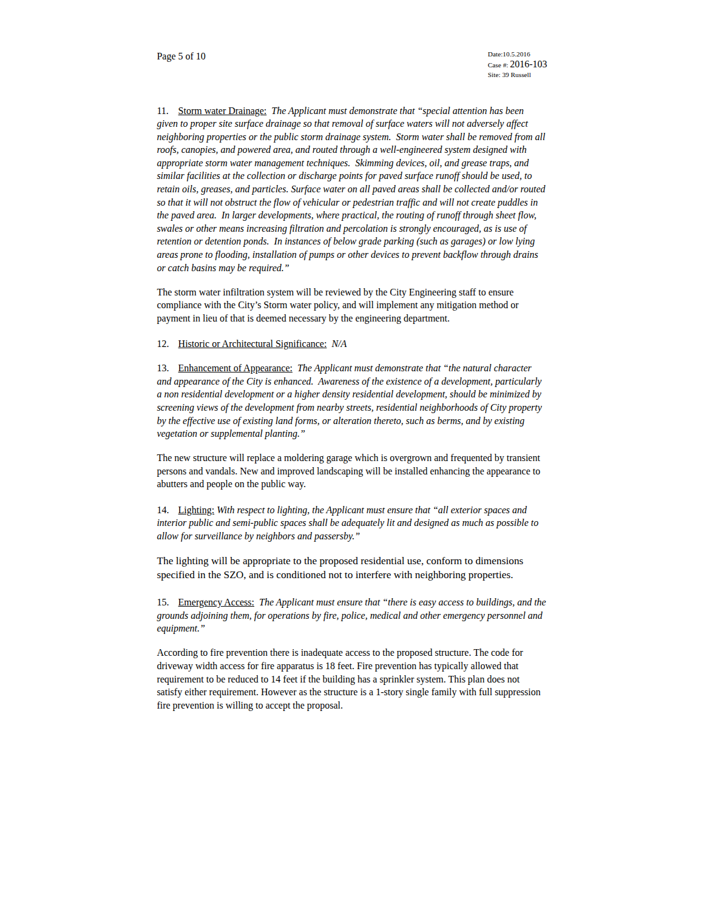Page 5 of 10
Date:10.5.2016
Case #: 2016-103
Site: 39 Russell
11. Storm water Drainage: The Applicant must demonstrate that “special attention has been given to proper site surface drainage so that removal of surface waters will not adversely affect neighboring properties or the public storm drainage system. Storm water shall be removed from all roofs, canopies, and powered area, and routed through a well-engineered system designed with appropriate storm water management techniques. Skimming devices, oil, and grease traps, and similar facilities at the collection or discharge points for paved surface runoff should be used, to retain oils, greases, and particles. Surface water on all paved areas shall be collected and/or routed so that it will not obstruct the flow of vehicular or pedestrian traffic and will not create puddles in the paved area. In larger developments, where practical, the routing of runoff through sheet flow, swales or other means increasing filtration and percolation is strongly encouraged, as is use of retention or detention ponds. In instances of below grade parking (such as garages) or low lying areas prone to flooding, installation of pumps or other devices to prevent backflow through drains or catch basins may be required.”
The storm water infiltration system will be reviewed by the City Engineering staff to ensure compliance with the City’s Storm water policy, and will implement any mitigation method or payment in lieu of that is deemed necessary by the engineering department.
12. Historic or Architectural Significance: N/A
13. Enhancement of Appearance: The Applicant must demonstrate that “the natural character and appearance of the City is enhanced. Awareness of the existence of a development, particularly a non residential development or a higher density residential development, should be minimized by screening views of the development from nearby streets, residential neighborhoods of City property by the effective use of existing land forms, or alteration thereto, such as berms, and by existing vegetation or supplemental planting.”
The new structure will replace a moldering garage which is overgrown and frequented by transient persons and vandals. New and improved landscaping will be installed enhancing the appearance to abutters and people on the public way.
14. Lighting: With respect to lighting, the Applicant must ensure that “all exterior spaces and interior public and semi-public spaces shall be adequately lit and designed as much as possible to allow for surveillance by neighbors and passersby.”
The lighting will be appropriate to the proposed residential use, conform to dimensions specified in the SZO, and is conditioned not to interfere with neighboring properties.
15. Emergency Access: The Applicant must ensure that “there is easy access to buildings, and the grounds adjoining them, for operations by fire, police, medical and other emergency personnel and equipment.”
According to fire prevention there is inadequate access to the proposed structure. The code for driveway width access for fire apparatus is 18 feet. Fire prevention has typically allowed that requirement to be reduced to 14 feet if the building has a sprinkler system. This plan does not satisfy either requirement. However as the structure is a 1-story single family with full suppression fire prevention is willing to accept the proposal.